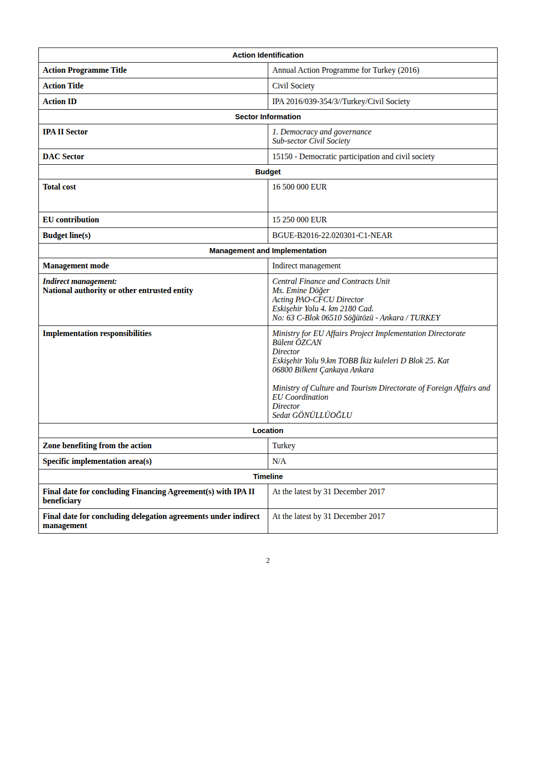| Action Identification |
| Action Programme Title | Annual Action Programme for Turkey (2016) |
| Action Title | Civil Society |
| Action ID | IPA 2016/039-354/3//Turkey/Civil Society |
| Sector Information |
| IPA II Sector | 1. Democracy and governance Sub-sector Civil Society |
| DAC Sector | 15150 - Democratic participation and civil society |
| Budget |
| Total cost | 16 500 000 EUR |
| EU contribution | 15 250 000 EUR |
| Budget line(s) | BGUE-B2016-22.020301-C1-NEAR |
| Management and Implementation |
| Management mode | Indirect management |
| Indirect management: National authority or other entrusted entity | Central Finance and Contracts Unit Ms. Emine Döğer Acting PAO-CFCU Director Eskişehir Yolu 4. km 2180 Cad. No: 63 C-Blok 06510 Söğütözü - Ankara / TURKEY |
| Implementation responsibilities | Ministry for EU Affairs Project Implementation Directorate Bülent ÖZCAN Director Eskişehir Yolu 9.km TOBB İkiz kuleleri D Blok 25. Kat 06800 Bilkent Çankaya Ankara Ministry of Culture and Tourism Directorate of Foreign Affairs and EU Coordination Director Sedat GÖNÜLLÜOĞLU |
| Location |
| Zone benefiting from the action | Turkey |
| Specific implementation area(s) | N/A |
| Timeline |
| Final date for concluding Financing Agreement(s) with IPA II beneficiary | At the latest by 31 December 2017 |
| Final date for concluding delegation agreements under indirect management | At the latest by 31 December 2017 |
2